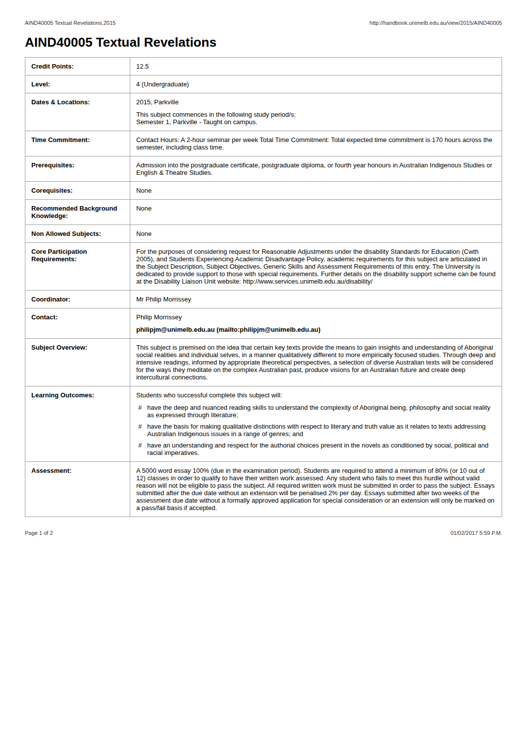AIND40005 Textual Revelations,2015 http://handbook.unimelb.edu.au/view/2015/AIND40005
AIND40005 Textual Revelations
| Credit Points: | 12.5 |
| Level: | 4 (Undergraduate) |
| Dates & Locations: | 2015, Parkville This subject commences in the following study period/s: Semester 1, Parkville - Taught on campus. |
| Time Commitment: | Contact Hours: A 2-hour seminar per week Total Time Commitment: Total expected time commitment is 170 hours across the semester, including class time. |
| Prerequisites: | Admission into the postgraduate certificate, postgraduate diploma, or fourth year honours in Australian Indigenous Studies or English & Theatre Studies. |
| Corequisites: | None |
| Recommended Background Knowledge: | None |
| Non Allowed Subjects: | None |
| Core Participation Requirements: | For the purposes of considering request for Reasonable Adjustments under the disability Standards for Education (Cwth 2005), and Students Experiencing Academic Disadvantage Policy, academic requirements for this subject are articulated in the Subject Description, Subject Objectives, Generic Skills and Assessment Requirements of this entry. The University is dedicated to provide support to those with special requirements. Further details on the disability support scheme can be found at the Disability Liaison Unit website: http://www.services.unimelb.edu.au/disability/ |
| Coordinator: | Mr Philip Morrissey |
| Contact: | Philip Morrissey philipjm@unimelb.edu.au (mailto:philipjm@unimelb.edu.au) |
| Subject Overview: | This subject is premised on the idea that certain key texts provide the means to gain insights and understanding of Aboriginal social realities and individual selves, in a manner qualitatively different to more empirically focused studies. Through deep and intensive readings, informed by appropriate theoretical perspectives, a selection of diverse Australian texts will be considered for the ways they meditate on the complex Australian past, produce visions for an Australian future and create deep intercultural connections. |
| Learning Outcomes: | Students who successful complete this subject will: have the deep and nuanced reading skills to understand the complexity of Aboriginal being, philosophy and social reality as expressed through literature; have the basis for making qualitative distinctions with respect to literary and truth value as it relates to texts addressing Australian Indigenous issues in a range of genres; and have an understanding and respect for the authorial choices present in the novels as conditioned by social, political and racial imperatives. |
| Assessment: | A 5000 word essay 100% (due in the examination period). Students are required to attend a minimum of 80% (or 10 out of 12) classes in order to qualify to have their written work assessed. Any student who fails to meet this hurdle without valid reason will not be eligible to pass the subject. All required written work must be submitted in order to pass the subject. Essays submitted after the due date without an extension will be penalised 2% per day. Essays submitted after two weeks of the assessment due date without a formally approved application for special consideration or an extension will only be marked on a pass/fail basis if accepted. |
Page 1 of 2 01/02/2017 5:59 P.M.